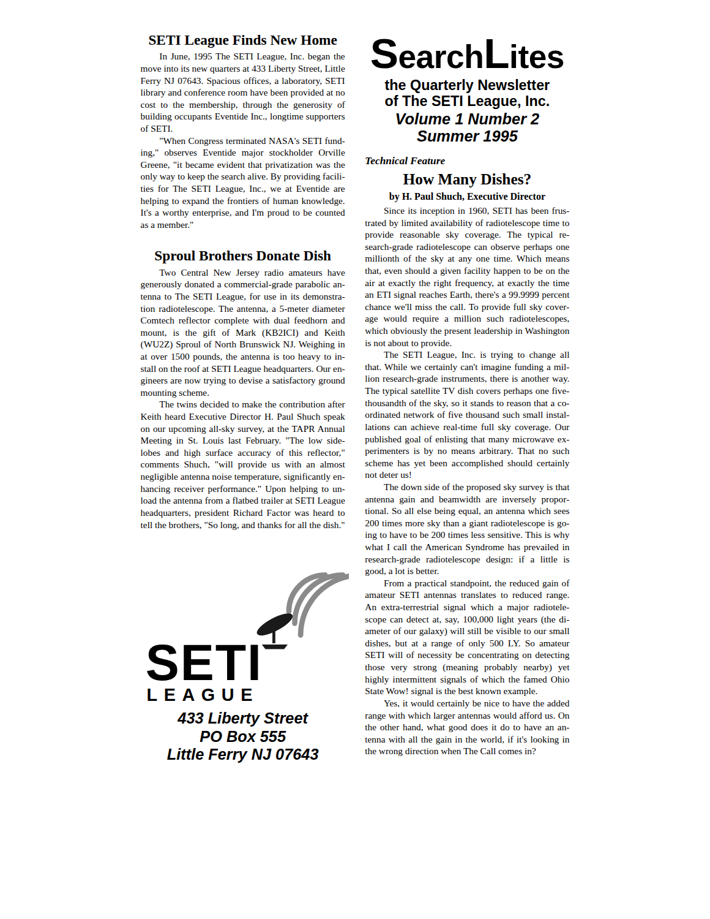SETI League Finds New Home
In June, 1995 The SETI League, Inc. began the move into its new quarters at 433 Liberty Street, Little Ferry NJ 07643. Spacious offices, a laboratory, SETI library and conference room have been provided at no cost to the membership, through the generosity of building occupants Eventide Inc., longtime supporters of SETI.
"When Congress terminated NASA's SETI funding," observes Eventide major stockholder Orville Greene, "it became evident that privatization was the only way to keep the search alive. By providing facilities for The SETI League, Inc., we at Eventide are helping to expand the frontiers of human knowledge. It's a worthy enterprise, and I'm proud to be counted as a member."
Sproul Brothers Donate Dish
Two Central New Jersey radio amateurs have generously donated a commercial-grade parabolic antenna to The SETI League, for use in its demonstration radiotelescope. The antenna, a 5-meter diameter Comtech reflector complete with dual feedhorn and mount, is the gift of Mark (KB2ICI) and Keith (WU2Z) Sproul of North Brunswick NJ. Weighing in at over 1500 pounds, the antenna is too heavy to install on the roof at SETI League headquarters. Our engineers are now trying to devise a satisfactory ground mounting scheme.
The twins decided to make the contribution after Keith heard Executive Director H. Paul Shuch speak on our upcoming all-sky survey, at the TAPR Annual Meeting in St. Louis last February. "The low sidelobes and high surface accuracy of this reflector," comments Shuch, "will provide us with an almost negligible antenna noise temperature, significantly enhancing receiver performance." Upon helping to unload the antenna from a flatbed trailer at SETI League headquarters, president Richard Factor was heard to tell the brothers, "So long, and thanks for all the dish."
SETI LEAGUE
433 Liberty Street
PO Box 555
Little Ferry NJ 07643
SearchLites
the Quarterly Newsletter
of The SETI League, Inc.
Volume 1 Number 2
Summer 1995
Technical Feature
How Many Dishes?
by H. Paul Shuch, Executive Director
Since its inception in 1960, SETI has been frustrated by limited availability of radiotelescope time to provide reasonable sky coverage. The typical research-grade radiotelescope can observe perhaps one millionth of the sky at any one time. Which means that, even should a given facility happen to be on the air at exactly the right frequency, at exactly the time an ETI signal reaches Earth, there's a 99.9999 percent chance we'll miss the call. To provide full sky coverage would require a million such radiotelescopes, which obviously the present leadership in Washington is not about to provide.
The SETI League, Inc. is trying to change all that. While we certainly can't imagine funding a million research-grade instruments, there is another way. The typical satellite TV dish covers perhaps one five-thousandth of the sky, so it stands to reason that a coordinated network of five thousand such small installations can achieve real-time full sky coverage. Our published goal of enlisting that many microwave experimenters is by no means arbitrary. That no such scheme has yet been accomplished should certainly not deter us!
The down side of the proposed sky survey is that antenna gain and beamwidth are inversely proportional. So all else being equal, an antenna which sees 200 times more sky than a giant radiotelescope is going to have to be 200 times less sensitive. This is why what I call the American Syndrome has prevailed in research-grade radiotelescope design: if a little is good, a lot is better.
From a practical standpoint, the reduced gain of amateur SETI antennas translates to reduced range. An extra-terrestrial signal which a major radiotelescope can detect at, say, 100,000 light years (the diameter of our galaxy) will still be visible to our small dishes, but at a range of only 500 LY. So amateur SETI will of necessity be concentrating on detecting those very strong (meaning probably nearby) yet highly intermittent signals of which the famed Ohio State Wow! signal is the best known example.
Yes, it would certainly be nice to have the added range with which larger antennas would afford us. On the other hand, what good does it do to have an antenna with all the gain in the world, if it's looking in the wrong direction when The Call comes in?